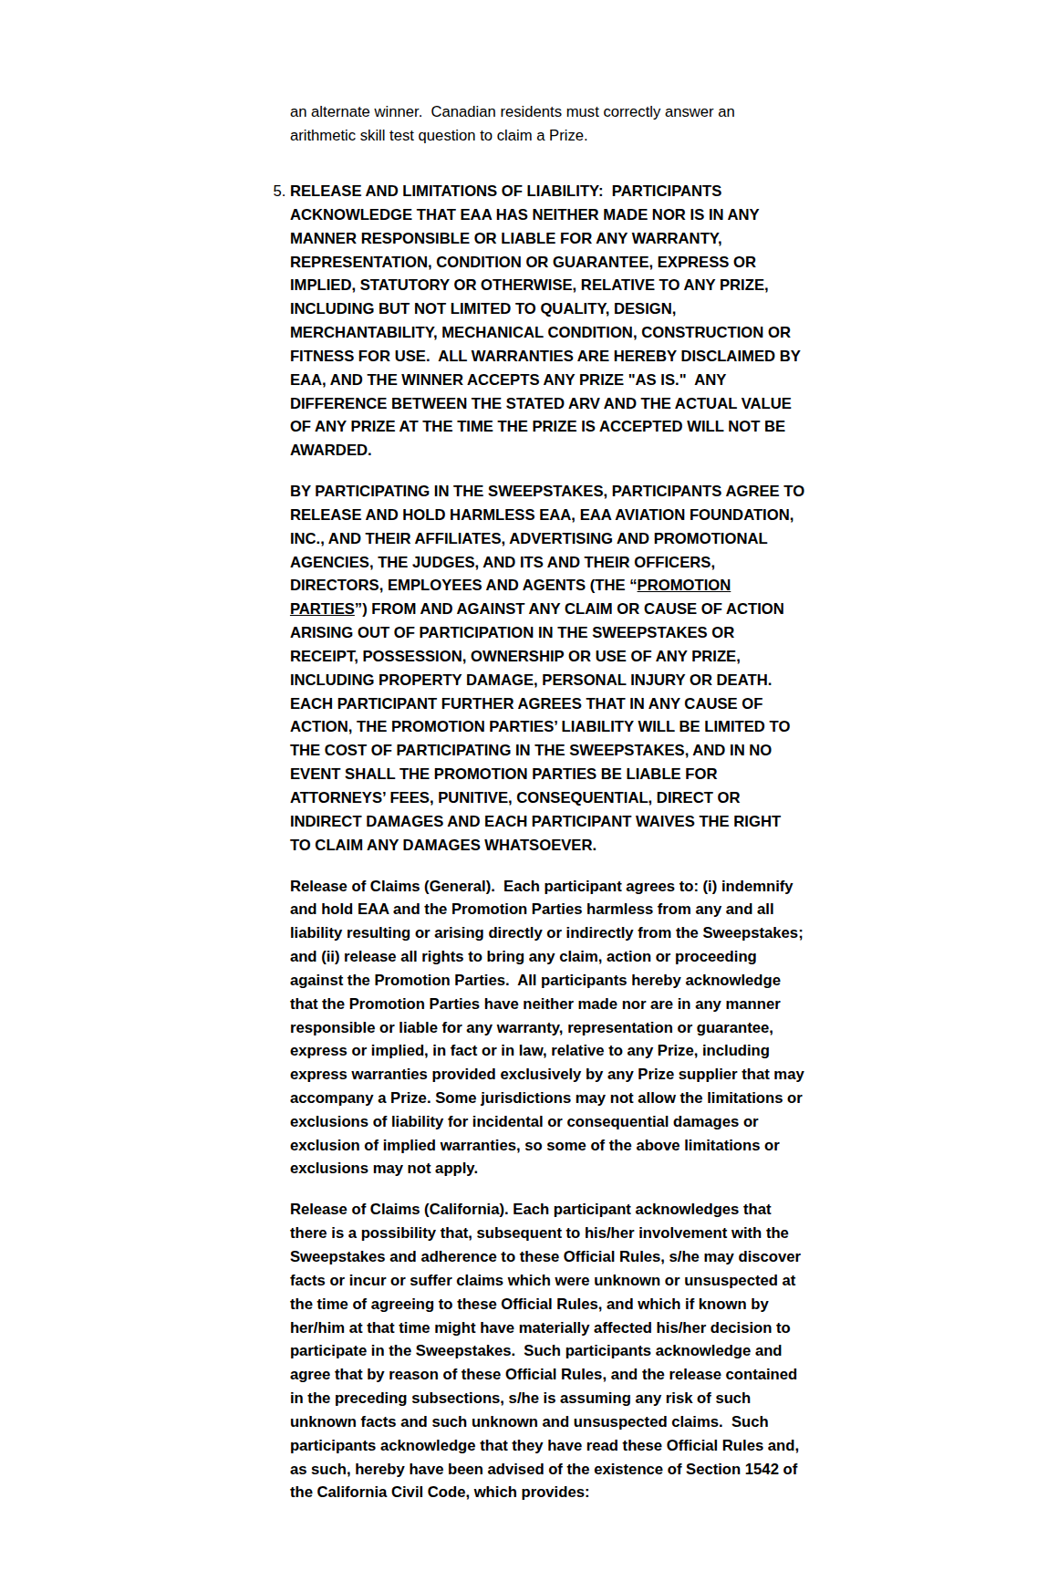an alternate winner. Canadian residents must correctly answer an arithmetic skill test question to claim a Prize.
RELEASE AND LIMITATIONS OF LIABILITY: PARTICIPANTS ACKNOWLEDGE THAT EAA HAS NEITHER MADE NOR IS IN ANY MANNER RESPONSIBLE OR LIABLE FOR ANY WARRANTY, REPRESENTATION, CONDITION OR GUARANTEE, EXPRESS OR IMPLIED, STATUTORY OR OTHERWISE, RELATIVE TO ANY PRIZE, INCLUDING BUT NOT LIMITED TO QUALITY, DESIGN, MERCHANTABILITY, MECHANICAL CONDITION, CONSTRUCTION OR FITNESS FOR USE. ALL WARRANTIES ARE HEREBY DISCLAIMED BY EAA, AND THE WINNER ACCEPTS ANY PRIZE "AS IS." ANY DIFFERENCE BETWEEN THE STATED ARV AND THE ACTUAL VALUE OF ANY PRIZE AT THE TIME THE PRIZE IS ACCEPTED WILL NOT BE AWARDED.
BY PARTICIPATING IN THE SWEEPSTAKES, PARTICIPANTS AGREE TO RELEASE AND HOLD HARMLESS EAA, EAA AVIATION FOUNDATION, INC., AND THEIR AFFILIATES, ADVERTISING AND PROMOTIONAL AGENCIES, THE JUDGES, AND ITS AND THEIR OFFICERS, DIRECTORS, EMPLOYEES AND AGENTS (THE “PROMOTION PARTIES”) FROM AND AGAINST ANY CLAIM OR CAUSE OF ACTION ARISING OUT OF PARTICIPATION IN THE SWEEPSTAKES OR RECEIPT, POSSESSION, OWNERSHIP OR USE OF ANY PRIZE, INCLUDING PROPERTY DAMAGE, PERSONAL INJURY OR DEATH. EACH PARTICIPANT FURTHER AGREES THAT IN ANY CAUSE OF ACTION, THE PROMOTION PARTIES’ LIABILITY WILL BE LIMITED TO THE COST OF PARTICIPATING IN THE SWEEPSTAKES, AND IN NO EVENT SHALL THE PROMOTION PARTIES BE LIABLE FOR ATTORNEYS’ FEES, PUNITIVE, CONSEQUENTIAL, DIRECT OR INDIRECT DAMAGES AND EACH PARTICIPANT WAIVES THE RIGHT TO CLAIM ANY DAMAGES WHATSOEVER.
Release of Claims (General). Each participant agrees to: (i) indemnify and hold EAA and the Promotion Parties harmless from any and all liability resulting or arising directly or indirectly from the Sweepstakes; and (ii) release all rights to bring any claim, action or proceeding against the Promotion Parties. All participants hereby acknowledge that the Promotion Parties have neither made nor are in any manner responsible or liable for any warranty, representation or guarantee, express or implied, in fact or in law, relative to any Prize, including express warranties provided exclusively by any Prize supplier that may accompany a Prize. Some jurisdictions may not allow the limitations or exclusions of liability for incidental or consequential damages or exclusion of implied warranties, so some of the above limitations or exclusions may not apply.
Release of Claims (California). Each participant acknowledges that there is a possibility that, subsequent to his/her involvement with the Sweepstakes and adherence to these Official Rules, s/he may discover facts or incur or suffer claims which were unknown or unsuspected at the time of agreeing to these Official Rules, and which if known by her/him at that time might have materially affected his/her decision to participate in the Sweepstakes. Such participants acknowledge and agree that by reason of these Official Rules, and the release contained in the preceding subsections, s/he is assuming any risk of such unknown facts and such unknown and unsuspected claims. Such participants acknowledge that they have read these Official Rules and, as such, hereby have been advised of the existence of Section 1542 of the California Civil Code, which provides: